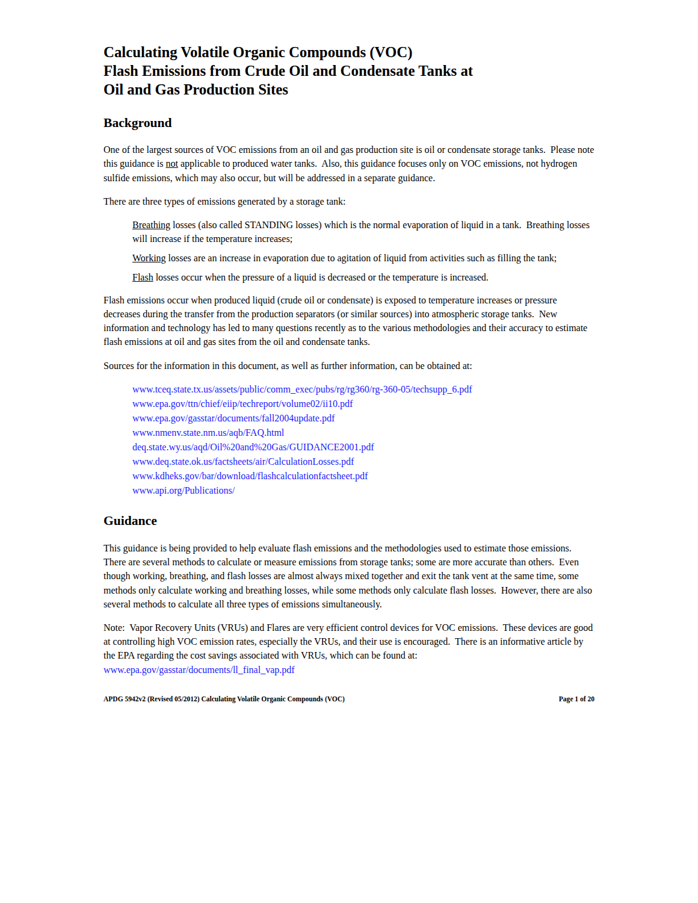Calculating Volatile Organic Compounds (VOC)
Flash Emissions from Crude Oil and Condensate Tanks at
Oil and Gas Production Sites
Background
One of the largest sources of VOC emissions from an oil and gas production site is oil or condensate storage tanks. Please note this guidance is not applicable to produced water tanks. Also, this guidance focuses only on VOC emissions, not hydrogen sulfide emissions, which may also occur, but will be addressed in a separate guidance.
There are three types of emissions generated by a storage tank:
Breathing losses (also called STANDING losses) which is the normal evaporation of liquid in a tank. Breathing losses will increase if the temperature increases;
Working losses are an increase in evaporation due to agitation of liquid from activities such as filling the tank;
Flash losses occur when the pressure of a liquid is decreased or the temperature is increased.
Flash emissions occur when produced liquid (crude oil or condensate) is exposed to temperature increases or pressure decreases during the transfer from the production separators (or similar sources) into atmospheric storage tanks. New information and technology has led to many questions recently as to the various methodologies and their accuracy to estimate flash emissions at oil and gas sites from the oil and condensate tanks.
Sources for the information in this document, as well as further information, can be obtained at:
www.tceq.state.tx.us/assets/public/comm_exec/pubs/rg/rg360/rg-360-05/techsupp_6.pdf www.epa.gov/ttn/chief/eiip/techreport/volume02/ii10.pdf www.epa.gov/gasstar/documents/fall2004update.pdf www.nmenv.state.nm.us/aqb/FAQ.html deq.state.wy.us/aqd/Oil%20and%20Gas/GUIDANCE2001.pdf www.deq.state.ok.us/factsheets/air/CalculationLosses.pdf www.kdheks.gov/bar/download/flashcalculationfactsheet.pdf www.api.org/Publications/
Guidance
This guidance is being provided to help evaluate flash emissions and the methodologies used to estimate those emissions. There are several methods to calculate or measure emissions from storage tanks; some are more accurate than others. Even though working, breathing, and flash losses are almost always mixed together and exit the tank vent at the same time, some methods only calculate working and breathing losses, while some methods only calculate flash losses. However, there are also several methods to calculate all three types of emissions simultaneously.
Note: Vapor Recovery Units (VRUs) and Flares are very efficient control devices for VOC emissions. These devices are good at controlling high VOC emission rates, especially the VRUs, and their use is encouraged. There is an informative article by the EPA regarding the cost savings associated with VRUs, which can be found at: www.epa.gov/gasstar/documents/ll_final_vap.pdf
APDG 5942v2 (Revised 05/2012) Calculating Volatile Organic Compounds (VOC) Page 1 of 20